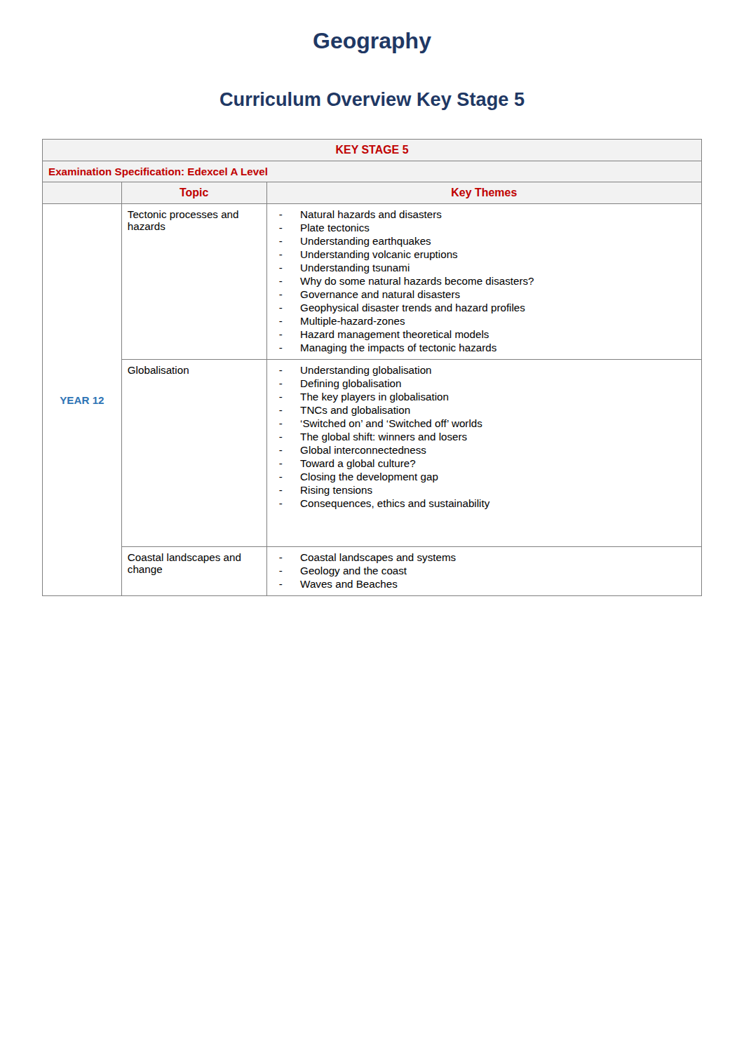Geography
Curriculum Overview Key Stage 5
| KEY STAGE 5 |
| Examination Specification: Edexcel A Level |
| | Topic | Key Themes |
| YEAR 12 | Tectonic processes and hazards | Natural hazards and disasters Plate tectonics Understanding earthquakes Understanding volcanic eruptions Understanding tsunami Why do some natural hazards become disasters? Governance and natural disasters Geophysical disaster trends and hazard profiles Multiple-hazard-zones Hazard management theoretical models Managing the impacts of tectonic hazards |
| Globalisation | Understanding globalisation Defining globalisation The key players in globalisation TNCs and globalisation ‘Switched on’ and ‘Switched off’ worlds The global shift: winners and losers Global interconnectedness Toward a global culture? Closing the development gap Rising tensions Consequences, ethics and sustainability |
| Coastal landscapes and change | Coastal landscapes and systems Geology and the coast Waves and Beaches |